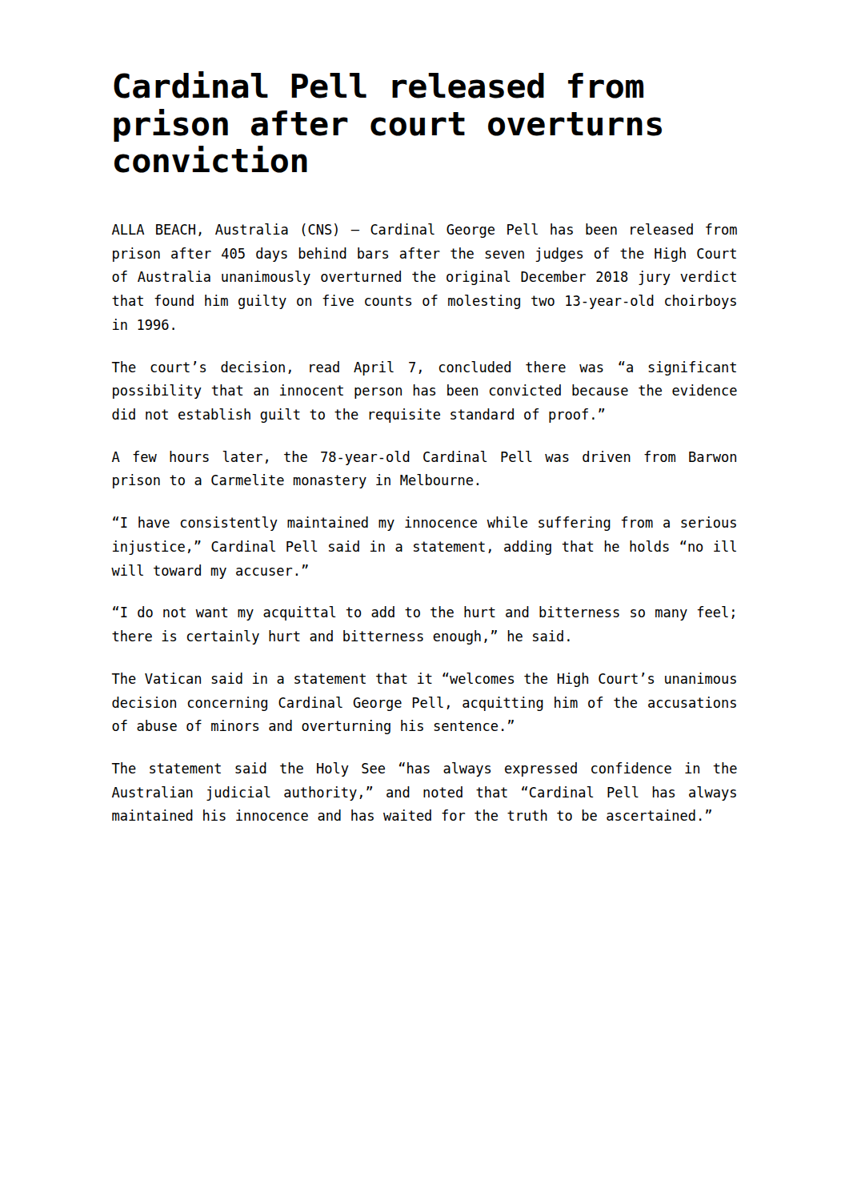Cardinal Pell released from prison after court overturns conviction
ALLA BEACH, Australia (CNS) — Cardinal George Pell has been released from prison after 405 days behind bars after the seven judges of the High Court of Australia unanimously overturned the original December 2018 jury verdict that found him guilty on five counts of molesting two 13-year-old choirboys in 1996.
The court’s decision, read April 7, concluded there was “a significant possibility that an innocent person has been convicted because the evidence did not establish guilt to the requisite standard of proof.”
A few hours later, the 78-year-old Cardinal Pell was driven from Barwon prison to a Carmelite monastery in Melbourne.
“I have consistently maintained my innocence while suffering from a serious injustice,” Cardinal Pell said in a statement, adding that he holds “no ill will toward my accuser.”
“I do not want my acquittal to add to the hurt and bitterness so many feel; there is certainly hurt and bitterness enough,” he said.
The Vatican said in a statement that it “welcomes the High Court’s unanimous decision concerning Cardinal George Pell, acquitting him of the accusations of abuse of minors and overturning his sentence.”
The statement said the Holy See “has always expressed confidence in the Australian judicial authority,” and noted that “Cardinal Pell has always maintained his innocence and has waited for the truth to be ascertained.”